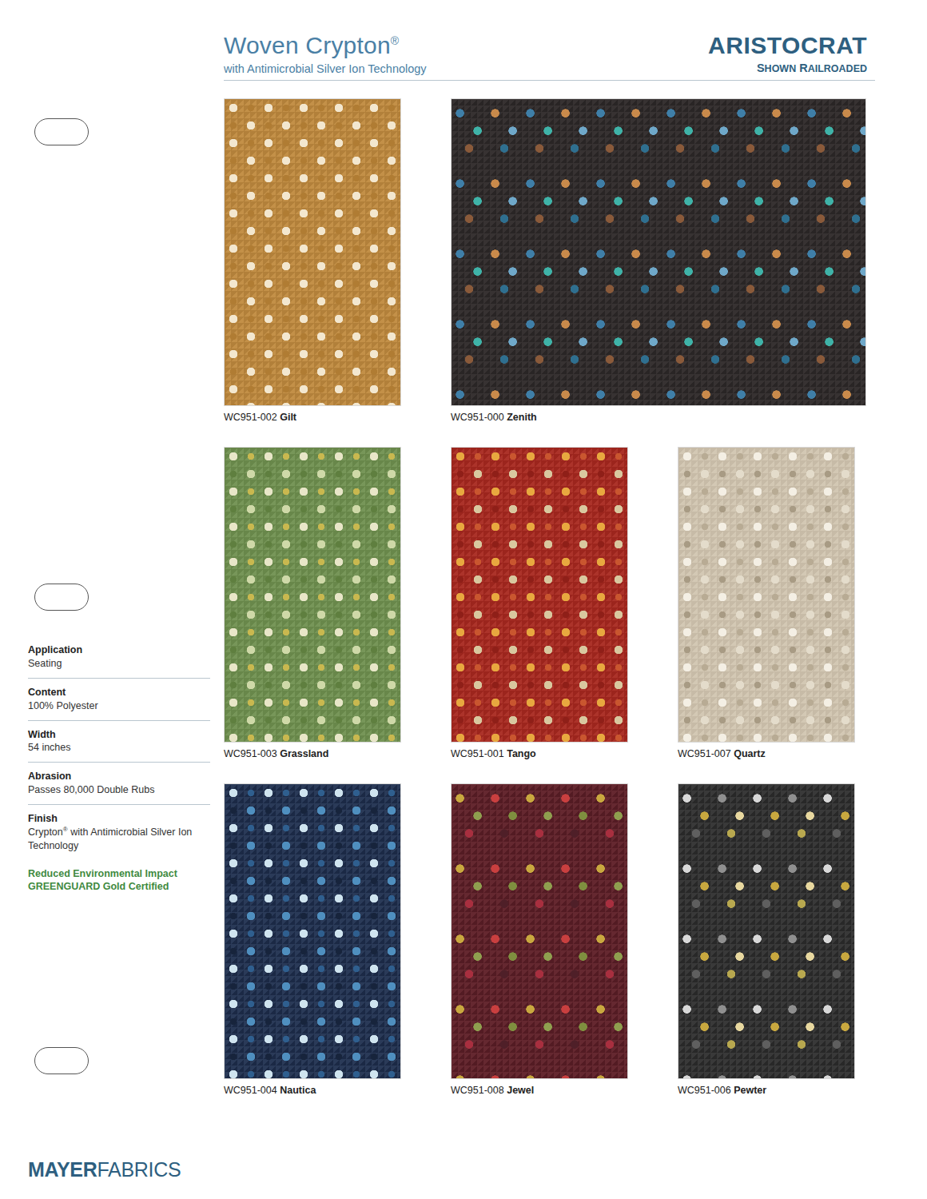Woven Crypton®
with Antimicrobial Silver Ion Technology
ARISTOCRAT
SHOWN RAILROADED
Application
Seating
Content
100% Polyester
Width
54 inches
Abrasion
Passes 80,000 Double Rubs
Finish
Crypton® with Antimicrobial Silver Ion Technology
Reduced Environmental Impact
GREENGUARD Gold Certified
WC951-002 Gilt
WC951-000 Zenith
WC951-003 Grassland
WC951-001 Tango
WC951-007 Quartz
WC951-004 Nautica
WC951-008 Jewel
WC951-006 Pewter
MAYER FABRICS